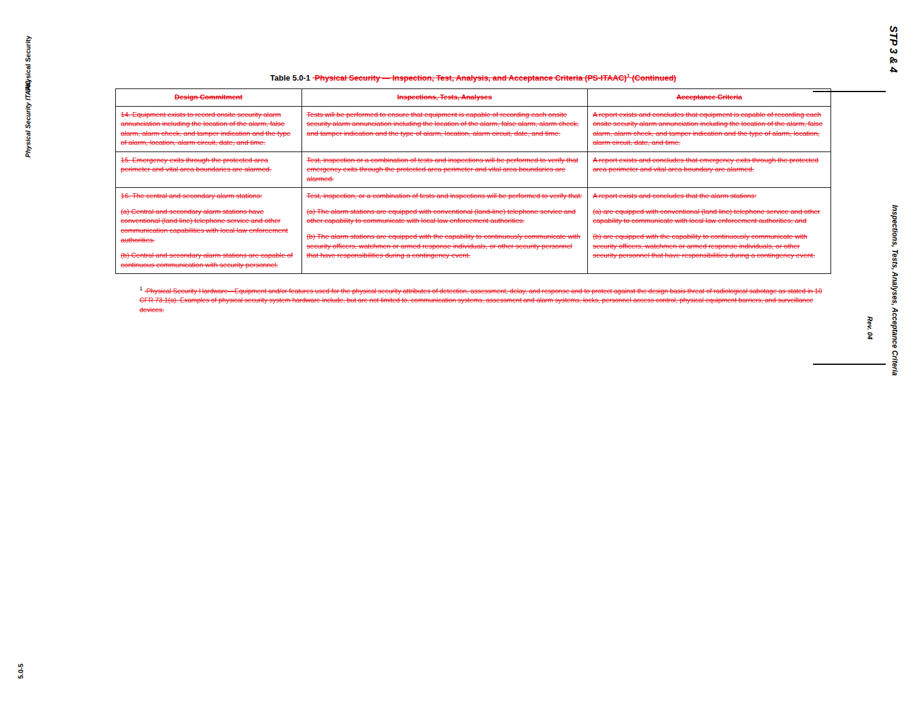Physical Security
Physical Security ITAAC
STP 3 & 4
Rev. 04
Inspections, Tests, Analyses, Acceptance Criteria
5.0-5
Table 5.0-1 Physical Security — Inspection, Test, Analysis, and Acceptance Criteria (PS-ITAAC)1 (Continued)
| Design Commitment | Inspections, Tests, Analyses | Acceptance Criteria |
| --- | --- | --- |
| 14. Equipment exists to record onsite security alarm annunciation including the location of the alarm, false alarm, alarm check, and tamper indication and the type of alarm, location, alarm circuit, date, and time. | Tests will be performed to ensure that equipment is capable of recording each onsite security alarm annunciation including the location of the alarm, false alarm, alarm check, and tamper indication and the type of alarm, location, alarm circuit, date, and time. | A report exists and concludes that equipment is capable of recording each onsite security alarm annunciation including the location of the alarm, false alarm, alarm check, and tamper indication and the type of alarm, location, alarm circuit, date, and time. |
| 15. Emergency exits through the protected area perimeter and vital area boundaries are alarmed. | Test, inspection or a combination of tests and inspections will be performed to verify that emergency exits through the protected area perimeter and vital area boundaries are alarmed. | A report exists and concludes that emergency exits through the protected area perimeter and vital area boundary are alarmed. |
| 16. The central and secondary alarm stations: (a) Central and secondary alarm stations have conventional (land line) telephone service and other communication capabilities with local law enforcement authorities. (b) Central and secondary alarm stations are capable of continuous communication with security personnel. | Test, inspection, or a combination of tests and inspections will be performed to verify that: (a) The alarm stations are equipped with conventional (land-line) telephone service and other capability to communicate with local law enforcement authorities. (b) The alarm stations are equipped with the capability to continuously communicate with security officers, watchmen or armed response individuals, or other security personnel that have responsibilities during a contingency event. | A report exists and concludes that the alarm stations: (a) are equipped with conventional (land line) telephone service and other capability to communicate with local law enforcement authorities; and (b) are equipped with the capability to continuously communicate with security officers, watchmen or armed response individuals, or other security personnel that have responsibilities during a contingency event. |
1 Physical Security Hardware—Equipment and/or features used for the physical security attributes of detection, assessment, delay, and response and to protect against the design basis threat of radiological sabotage as stated in 10 CFR 73.1(a). Examples of physical security system hardware include, but are not limited to, communication systems, assessment and alarm systems, locks, personnel access control, physical equipment barriers, and surveillance devices.